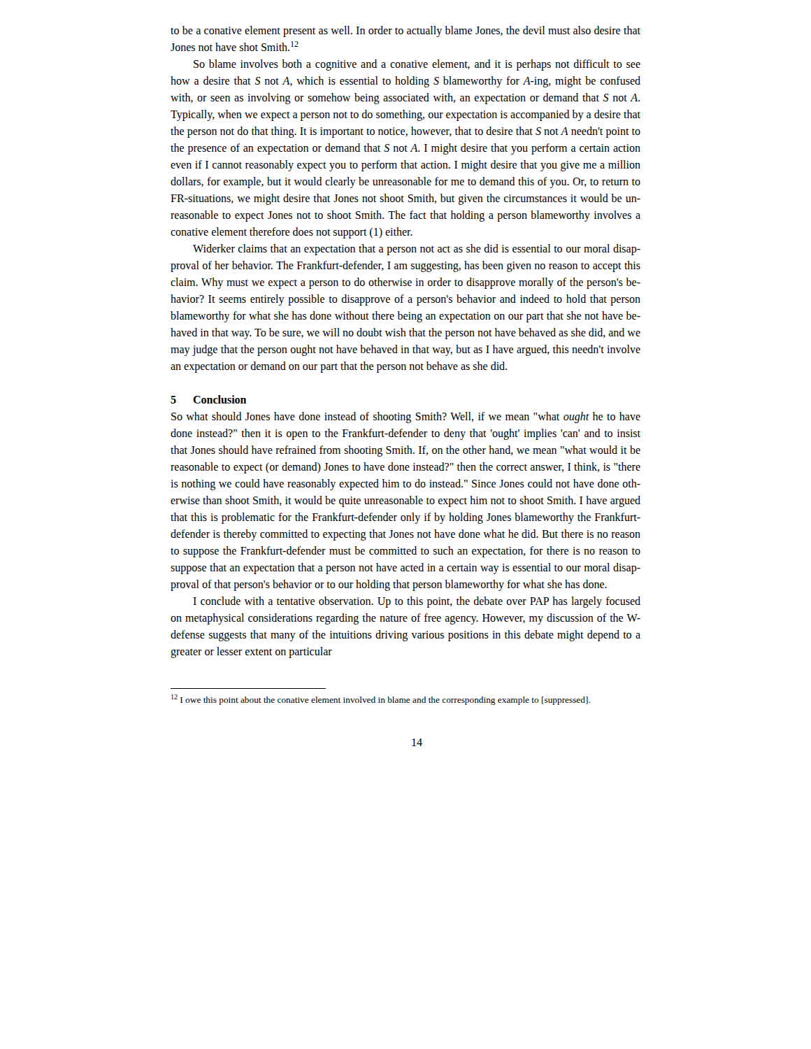to be a conative element present as well. In order to actually blame Jones, the devil must also desire that Jones not have shot Smith.12
So blame involves both a cognitive and a conative element, and it is perhaps not difficult to see how a desire that S not A, which is essential to holding S blameworthy for A-ing, might be confused with, or seen as involving or somehow being associated with, an expectation or demand that S not A. Typically, when we expect a person not to do something, our expectation is accompanied by a desire that the person not do that thing. It is important to notice, however, that to desire that S not A needn't point to the presence of an expectation or demand that S not A. I might desire that you perform a certain action even if I cannot reasonably expect you to perform that action. I might desire that you give me a million dollars, for example, but it would clearly be unreasonable for me to demand this of you. Or, to return to FR-situations, we might desire that Jones not shoot Smith, but given the circumstances it would be unreasonable to expect Jones not to shoot Smith. The fact that holding a person blameworthy involves a conative element therefore does not support (1) either.
Widerker claims that an expectation that a person not act as she did is essential to our moral disapproval of her behavior. The Frankfurt-defender, I am suggesting, has been given no reason to accept this claim. Why must we expect a person to do otherwise in order to disapprove morally of the person's behavior? It seems entirely possible to disapprove of a person's behavior and indeed to hold that person blameworthy for what she has done without there being an expectation on our part that she not have behaved in that way. To be sure, we will no doubt wish that the person not have behaved as she did, and we may judge that the person ought not have behaved in that way, but as I have argued, this needn't involve an expectation or demand on our part that the person not behave as she did.
5 Conclusion
So what should Jones have done instead of shooting Smith? Well, if we mean "what ought he to have done instead?" then it is open to the Frankfurt-defender to deny that 'ought' implies 'can' and to insist that Jones should have refrained from shooting Smith. If, on the other hand, we mean "what would it be reasonable to expect (or demand) Jones to have done instead?" then the correct answer, I think, is "there is nothing we could have reasonably expected him to do instead." Since Jones could not have done otherwise than shoot Smith, it would be quite unreasonable to expect him not to shoot Smith. I have argued that this is problematic for the Frankfurt-defender only if by holding Jones blameworthy the Frankfurt-defender is thereby committed to expecting that Jones not have done what he did. But there is no reason to suppose the Frankfurt-defender must be committed to such an expectation, for there is no reason to suppose that an expectation that a person not have acted in a certain way is essential to our moral disapproval of that person's behavior or to our holding that person blameworthy for what she has done.
I conclude with a tentative observation. Up to this point, the debate over PAP has largely focused on metaphysical considerations regarding the nature of free agency. However, my discussion of the W-defense suggests that many of the intuitions driving various positions in this debate might depend to a greater or lesser extent on particular
12 I owe this point about the conative element involved in blame and the corresponding example to [suppressed].
14